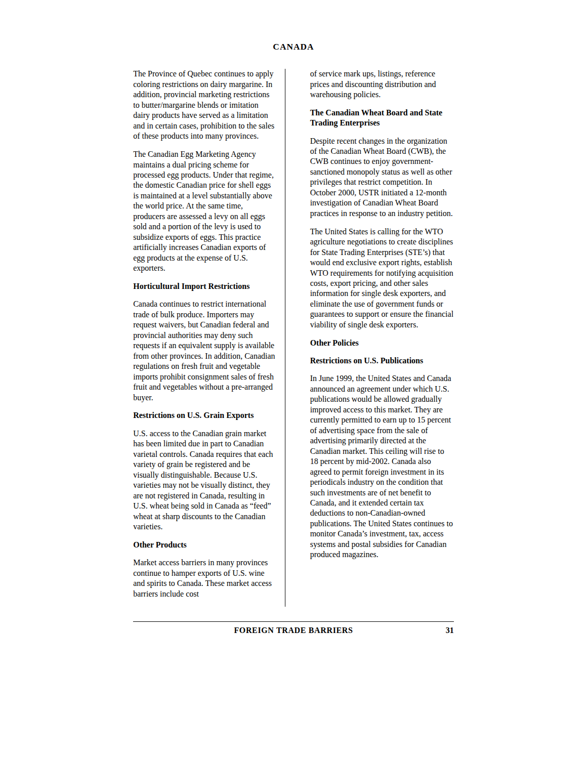CANADA
The Province of Quebec continues to apply coloring restrictions on dairy margarine. In addition, provincial marketing restrictions to butter/margarine blends or imitation dairy products have served as a limitation and in certain cases, prohibition to the sales of these products into many provinces.
The Canadian Egg Marketing Agency maintains a dual pricing scheme for processed egg products. Under that regime, the domestic Canadian price for shell eggs is maintained at a level substantially above the world price. At the same time, producers are assessed a levy on all eggs sold and a portion of the levy is used to subsidize exports of eggs. This practice artificially increases Canadian exports of egg products at the expense of U.S. exporters.
Horticultural Import Restrictions
Canada continues to restrict international trade of bulk produce. Importers may request waivers, but Canadian federal and provincial authorities may deny such requests if an equivalent supply is available from other provinces. In addition, Canadian regulations on fresh fruit and vegetable imports prohibit consignment sales of fresh fruit and vegetables without a pre-arranged buyer.
Restrictions on U.S. Grain Exports
U.S. access to the Canadian grain market has been limited due in part to Canadian varietal controls. Canada requires that each variety of grain be registered and be visually distinguishable. Because U.S. varieties may not be visually distinct, they are not registered in Canada, resulting in U.S. wheat being sold in Canada as “feed” wheat at sharp discounts to the Canadian varieties.
Other Products
Market access barriers in many provinces continue to hamper exports of U.S. wine and spirits to Canada. These market access barriers include cost
of service mark ups, listings, reference prices and discounting distribution and warehousing policies.
The Canadian Wheat Board and State Trading Enterprises
Despite recent changes in the organization of the Canadian Wheat Board (CWB), the CWB continues to enjoy government-sanctioned monopoly status as well as other privileges that restrict competition. In October 2000, USTR initiated a 12-month investigation of Canadian Wheat Board practices in response to an industry petition.
The United States is calling for the WTO agriculture negotiations to create disciplines for State Trading Enterprises (STE’s) that would end exclusive export rights, establish WTO requirements for notifying acquisition costs, export pricing, and other sales information for single desk exporters, and eliminate the use of government funds or guarantees to support or ensure the financial viability of single desk exporters.
Other Policies
Restrictions on U.S. Publications
In June 1999, the United States and Canada announced an agreement under which U.S. publications would be allowed gradually improved access to this market. They are currently permitted to earn up to 15 percent of advertising space from the sale of advertising primarily directed at the Canadian market. This ceiling will rise to 18 percent by mid-2002. Canada also agreed to permit foreign investment in its periodicals industry on the condition that such investments are of net benefit to Canada, and it extended certain tax deductions to non-Canadian-owned publications. The United States continues to monitor Canada’s investment, tax, access systems and postal subsidies for Canadian produced magazines.
FOREIGN TRADE BARRIERS 31